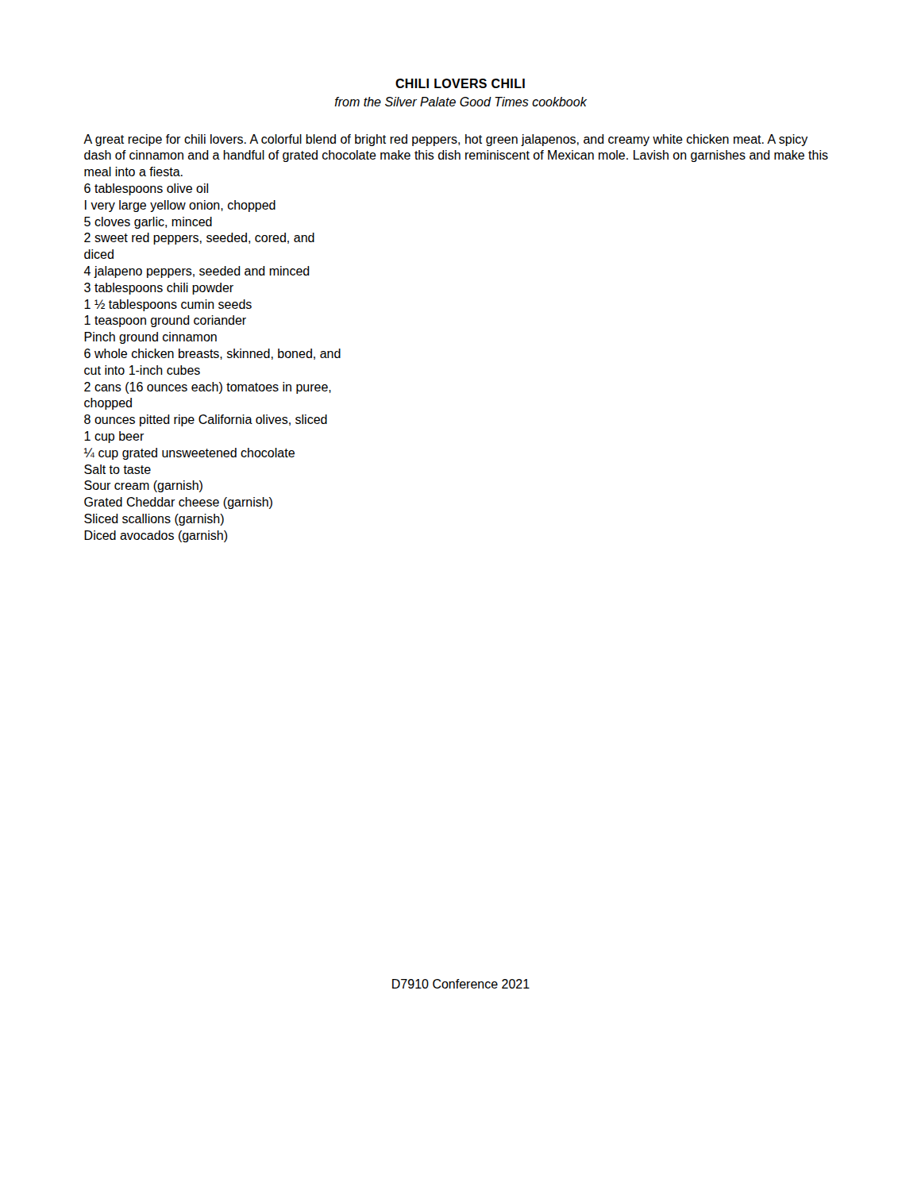CHILI LOVERS CHILI
from the Silver Palate Good Times cookbook
A great recipe for chili lovers. A colorful blend of bright red peppers, hot green jalapenos, and creamy white chicken meat. A spicy dash of cinnamon and a handful of grated chocolate make this dish reminiscent of Mexican mole. Lavish on garnishes and make this meal into a fiesta.
6 tablespoons olive oil
I very large yellow onion, chopped
5 cloves garlic, minced
2 sweet red peppers, seeded, cored, and
diced
4 jalapeno peppers, seeded and minced
3 tablespoons chili powder
1 ½ tablespoons cumin seeds
1 teaspoon ground coriander
Pinch ground cinnamon
6 whole chicken breasts, skinned, boned, and
cut into 1-inch cubes
2 cans (16 ounces each) tomatoes in puree,
chopped
8 ounces pitted ripe California olives, sliced
1 cup beer
¼ cup grated unsweetened chocolate
Salt to taste
Sour cream (garnish)
Grated Cheddar cheese (garnish)
Sliced scallions (garnish)
Diced avocados (garnish)
D7910 Conference 2021